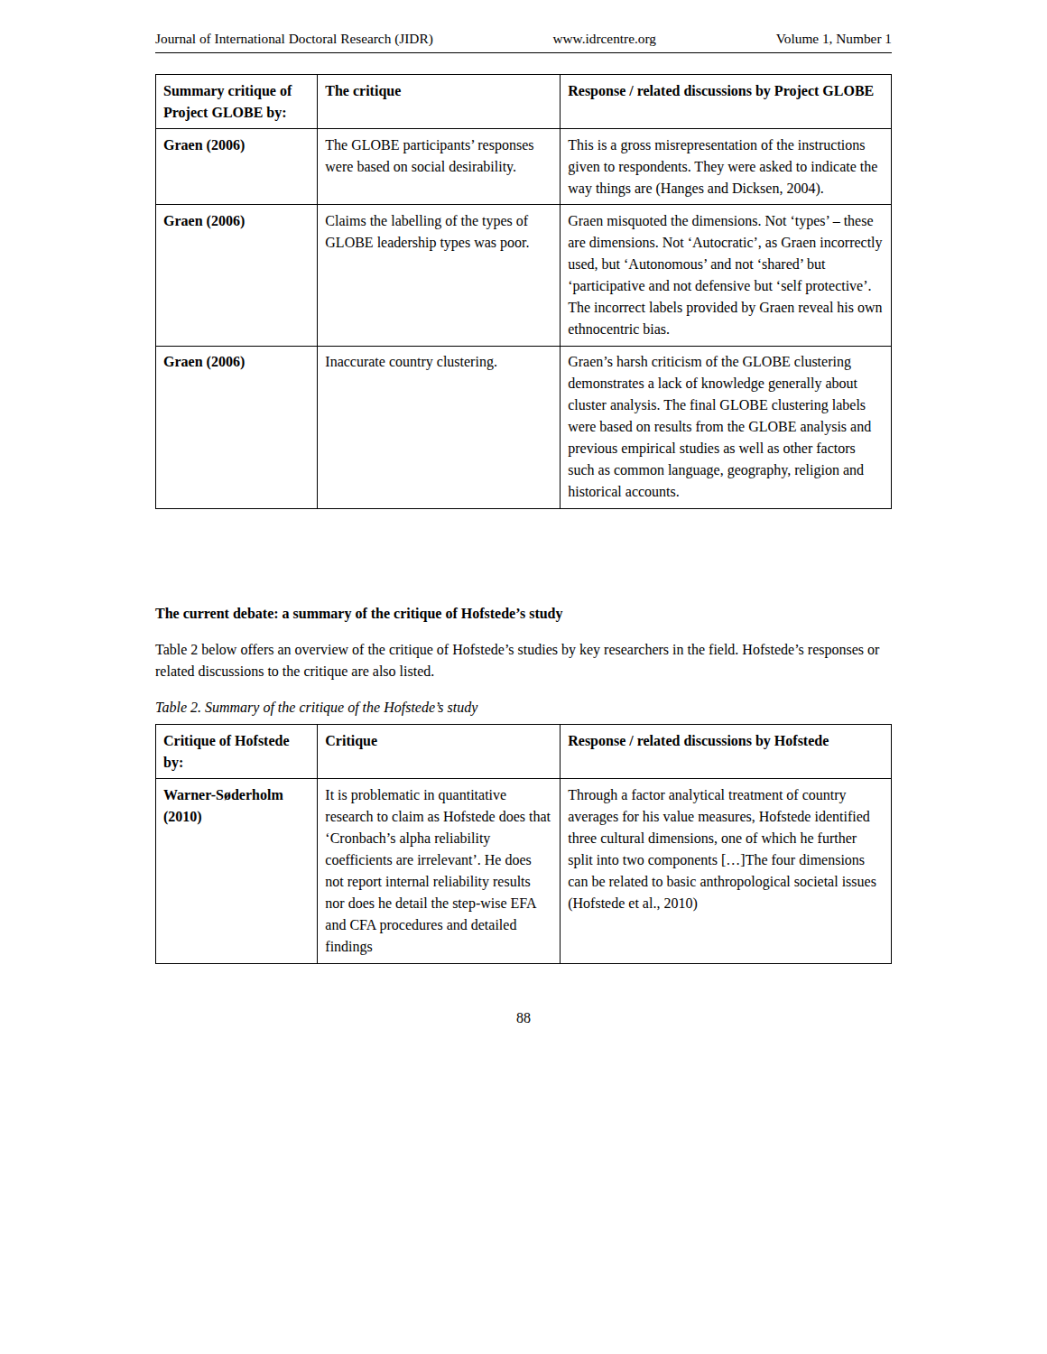Journal of International Doctoral Research (JIDR) www.idrcentre.org Volume 1, Number 1
| Summary critique of Project GLOBE by: | The critique | Response / related discussions by Project GLOBE |
| --- | --- | --- |
| Graen (2006) | The GLOBE participants’ responses were based on social desirability. | This is a gross misrepresentation of the instructions given to respondents. They were asked to indicate the way things are (Hanges and Dicksen, 2004). |
| Graen (2006) | Claims the labelling of the types of GLOBE leadership types was poor. | Graen misquoted the dimensions. Not ‘types’ – these are dimensions. Not ‘Autocratic’, as Graen incorrectly used, but ‘Autonomous’ and not ‘shared’ but ‘participative and not defensive but ‘self protective’. The incorrect labels provided by Graen reveal his own ethnocentric bias. |
| Graen (2006) | Inaccurate country clustering. | Graen’s harsh criticism of the GLOBE clustering demonstrates a lack of knowledge generally about cluster analysis. The final GLOBE clustering labels were based on results from the GLOBE analysis and previous empirical studies as well as other factors such as common language, geography, religion and historical accounts. |
The current debate: a summary of the critique of Hofstede’s study
Table 2 below offers an overview of the critique of Hofstede’s studies by key researchers in the field. Hofstede’s responses or related discussions to the critique are also listed.
Table 2. Summary of the critique of the Hofstede’s study
| Critique of Hofstede by: | Critique | Response / related discussions by Hofstede |
| --- | --- | --- |
| Warner-Søderholm (2010) | It is problematic in quantitative research to claim as Hofstede does that ‘Cronbach’s alpha reliability coefficients are irrelevant’. He does not report internal reliability results nor does he detail the step-wise EFA and CFA procedures and detailed findings | Through a factor analytical treatment of country averages for his value measures, Hofstede identified three cultural dimensions, one of which he further split into two components […]The four dimensions can be related to basic anthropological societal issues (Hofstede et al., 2010) |
88